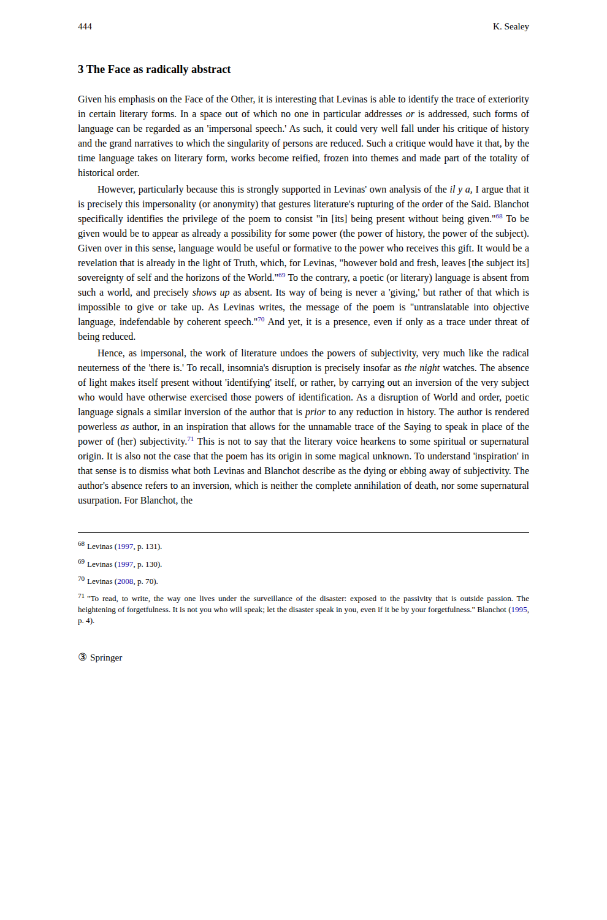444 K. Sealey
3 The Face as radically abstract
Given his emphasis on the Face of the Other, it is interesting that Levinas is able to identify the trace of exteriority in certain literary forms. In a space out of which no one in particular addresses or is addressed, such forms of language can be regarded as an 'impersonal speech.' As such, it could very well fall under his critique of history and the grand narratives to which the singularity of persons are reduced. Such a critique would have it that, by the time language takes on literary form, works become reified, frozen into themes and made part of the totality of historical order.
However, particularly because this is strongly supported in Levinas' own analysis of the il y a, I argue that it is precisely this impersonality (or anonymity) that gestures literature's rupturing of the order of the Said. Blanchot specifically identifies the privilege of the poem to consist "in [its] being present without being given."68 To be given would be to appear as already a possibility for some power (the power of history, the power of the subject). Given over in this sense, language would be useful or formative to the power who receives this gift. It would be a revelation that is already in the light of Truth, which, for Levinas, "however bold and fresh, leaves [the subject its] sovereignty of self and the horizons of the World."69 To the contrary, a poetic (or literary) language is absent from such a world, and precisely shows up as absent. Its way of being is never a 'giving,' but rather of that which is impossible to give or take up. As Levinas writes, the message of the poem is "untranslatable into objective language, indefendable by coherent speech."70 And yet, it is a presence, even if only as a trace under threat of being reduced.
Hence, as impersonal, the work of literature undoes the powers of subjectivity, very much like the radical neuterness of the 'there is.' To recall, insomnia's disruption is precisely insofar as the night watches. The absence of light makes itself present without 'identifying' itself, or rather, by carrying out an inversion of the very subject who would have otherwise exercised those powers of identification. As a disruption of World and order, poetic language signals a similar inversion of the author that is prior to any reduction in history. The author is rendered powerless as author, in an inspiration that allows for the unnamable trace of the Saying to speak in place of the power of (her) subjectivity.71 This is not to say that the literary voice hearkens to some spiritual or supernatural origin. It is also not the case that the poem has its origin in some magical unknown. To understand 'inspiration' in that sense is to dismiss what both Levinas and Blanchot describe as the dying or ebbing away of subjectivity. The author's absence refers to an inversion, which is neither the complete annihilation of death, nor some supernatural usurpation. For Blanchot, the
68 Levinas (1997, p. 131).
69 Levinas (1997, p. 130).
70 Levinas (2008, p. 70).
71"To read, to write, the way one lives under the surveillance of the disaster: exposed to the passivity that is outside passion. The heightening of forgetfulness. It is not you who will speak; let the disaster speak in you, even if it be by your forgetfulness." Blanchot (1995, p. 4).
③ Springer